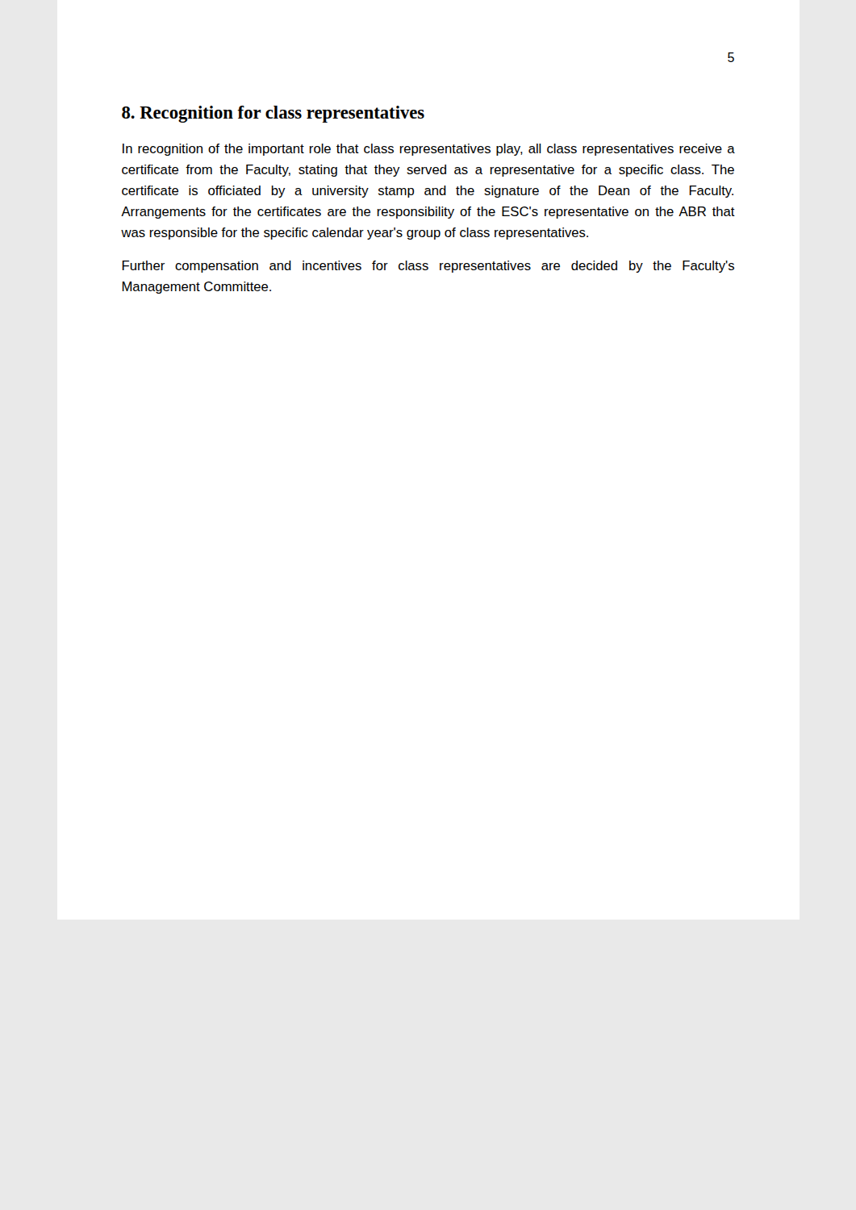5
8. Recognition for class representatives
In recognition of the important role that class representatives play, all class representatives receive a certificate from the Faculty, stating that they served as a representative for a specific class. The certificate is officiated by a university stamp and the signature of the Dean of the Faculty. Arrangements for the certificates are the responsibility of the ESC's representative on the ABR that was responsible for the specific calendar year's group of class representatives.
Further compensation and incentives for class representatives are decided by the Faculty's Management Committee.